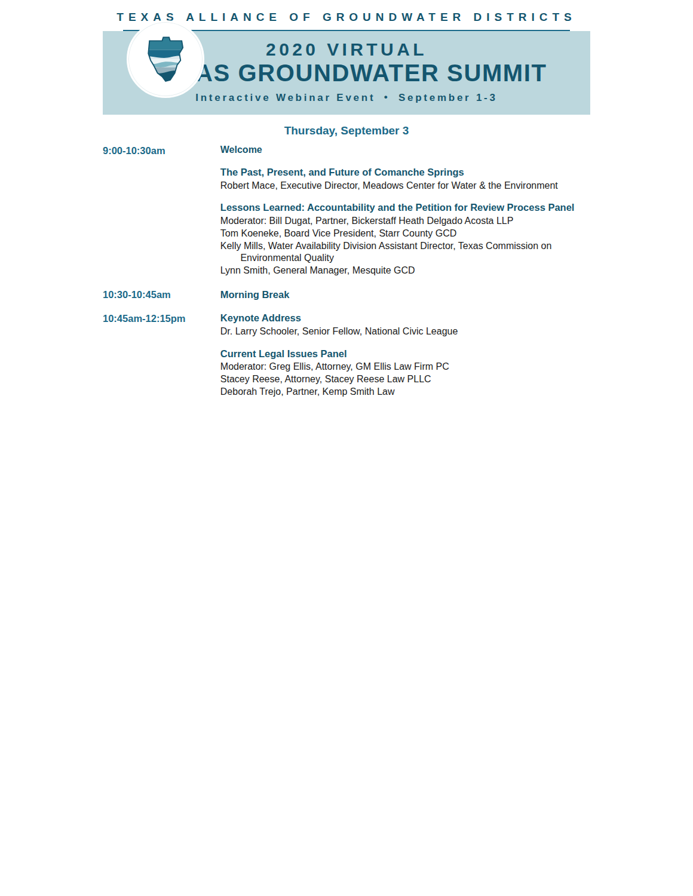Texas Alliance of Groundwater Districts
2020 VIRTUAL
TEXAS GROUNDWATER SUMMIT
Interactive Webinar Event • September 1-3
Thursday, September 3
| 9:00-10:30am | Welcome The Past, Present, and Future of Comanche Springs Robert Mace, Executive Director, Meadows Center for Water & the Environment Lessons Learned: Accountability and the Petition for Review Process Panel Moderator: Bill Dugat, Partner, Bickerstaff Heath Delgado Acosta LLP Tom Koeneke, Board Vice President, Starr County GCD Kelly Mills, Water Availability Division Assistant Director, Texas Commission on Environmental Quality Lynn Smith, General Manager, Mesquite GCD |
| 10:30-10:45am | Morning Break |
| 10:45am-12:15pm | Keynote Address Dr. Larry Schooler, Senior Fellow, National Civic League Current Legal Issues Panel Moderator: Greg Ellis, Attorney, GM Ellis Law Firm PC Stacey Reese, Attorney, Stacey Reese Law PLLC Deborah Trejo, Partner, Kemp Smith Law |